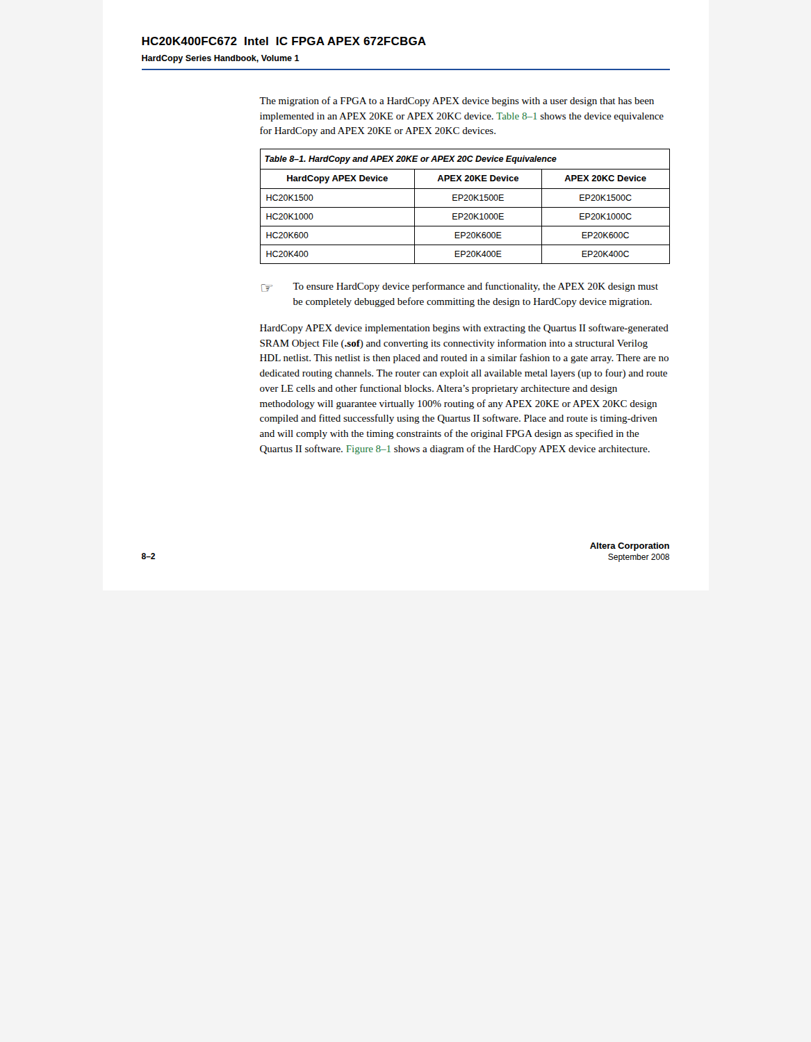HC20K400FC672 Intel IC FPGA APEX 672FCBGA
HardCopy Series Handbook, Volume 1
The migration of a FPGA to a HardCopy APEX device begins with a user design that has been implemented in an APEX 20KE or APEX 20KC device. Table 8–1 shows the device equivalence for HardCopy and APEX 20KE or APEX 20KC devices.
Table 8–1. HardCopy and APEX 20KE or APEX 20C Device Equivalence
| HardCopy APEX Device | APEX 20KE Device | APEX 20KC Device |
| --- | --- | --- |
| HC20K1500 | EP20K1500E | EP20K1500C |
| HC20K1000 | EP20K1000E | EP20K1000C |
| HC20K600 | EP20K600E | EP20K600C |
| HC20K400 | EP20K400E | EP20K400C |
☞
To ensure HardCopy device performance and functionality, the APEX 20K design must be completely debugged before committing the design to HardCopy device migration.
HardCopy APEX device implementation begins with extracting the Quartus II software-generated SRAM Object File (.sof) and converting its connectivity information into a structural Verilog HDL netlist. This netlist is then placed and routed in a similar fashion to a gate array. There are no dedicated routing channels. The router can exploit all available metal layers (up to four) and route over LE cells and other functional blocks. Altera’s proprietary architecture and design methodology will guarantee virtually 100% routing of any APEX 20KE or APEX 20KC design compiled and fitted successfully using the Quartus II software. Place and route is timing-driven and will comply with the timing constraints of the original FPGA design as specified in the Quartus II software. Figure 8–1 shows a diagram of the HardCopy APEX device architecture.
8–2
Altera Corporation
September 2008